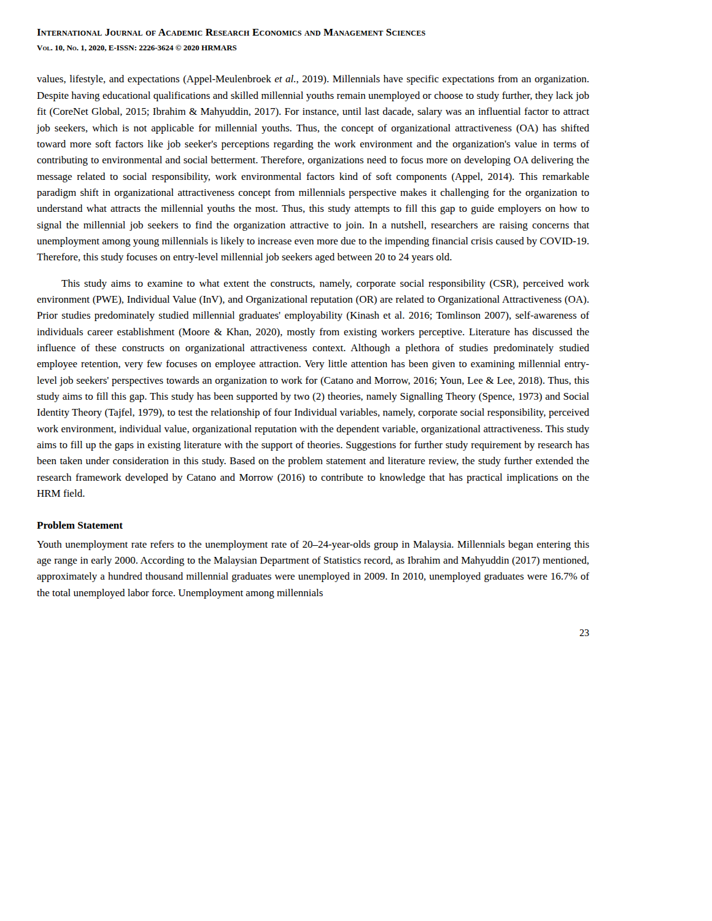International Journal of Academic Research Economics and Management Sciences
Vol. 10, No. 1, 2020, E-ISSN: 2226-3624 © 2020 HRMARS
values, lifestyle, and expectations (Appel-Meulenbroek et al., 2019). Millennials have specific expectations from an organization. Despite having educational qualifications and skilled millennial youths remain unemployed or choose to study further, they lack job fit (CoreNet Global, 2015; Ibrahim & Mahyuddin, 2017). For instance, until last dacade, salary was an influential factor to attract job seekers, which is not applicable for millennial youths. Thus, the concept of organizational attractiveness (OA) has shifted toward more soft factors like job seeker's perceptions regarding the work environment and the organization's value in terms of contributing to environmental and social betterment. Therefore, organizations need to focus more on developing OA delivering the message related to social responsibility, work environmental factors kind of soft components (Appel, 2014). This remarkable paradigm shift in organizational attractiveness concept from millennials perspective makes it challenging for the organization to understand what attracts the millennial youths the most. Thus, this study attempts to fill this gap to guide employers on how to signal the millennial job seekers to find the organization attractive to join. In a nutshell, researchers are raising concerns that unemployment among young millennials is likely to increase even more due to the impending financial crisis caused by COVID-19. Therefore, this study focuses on entry-level millennial job seekers aged between 20 to 24 years old.
This study aims to examine to what extent the constructs, namely, corporate social responsibility (CSR), perceived work environment (PWE), Individual Value (InV), and Organizational reputation (OR) are related to Organizational Attractiveness (OA). Prior studies predominately studied millennial graduates' employability (Kinash et al. 2016; Tomlinson 2007), self-awareness of individuals career establishment (Moore & Khan, 2020), mostly from existing workers perceptive. Literature has discussed the influence of these constructs on organizational attractiveness context. Although a plethora of studies predominately studied employee retention, very few focuses on employee attraction. Very little attention has been given to examining millennial entry-level job seekers' perspectives towards an organization to work for (Catano and Morrow, 2016; Youn, Lee & Lee, 2018). Thus, this study aims to fill this gap. This study has been supported by two (2) theories, namely Signalling Theory (Spence, 1973) and Social Identity Theory (Tajfel, 1979), to test the relationship of four Individual variables, namely, corporate social responsibility, perceived work environment, individual value, organizational reputation with the dependent variable, organizational attractiveness. This study aims to fill up the gaps in existing literature with the support of theories. Suggestions for further study requirement by research has been taken under consideration in this study. Based on the problem statement and literature review, the study further extended the research framework developed by Catano and Morrow (2016) to contribute to knowledge that has practical implications on the HRM field.
Problem Statement
Youth unemployment rate refers to the unemployment rate of 20–24-year-olds group in Malaysia. Millennials began entering this age range in early 2000. According to the Malaysian Department of Statistics record, as Ibrahim and Mahyuddin (2017) mentioned, approximately a hundred thousand millennial graduates were unemployed in 2009. In 2010, unemployed graduates were 16.7% of the total unemployed labor force. Unemployment among millennials
23